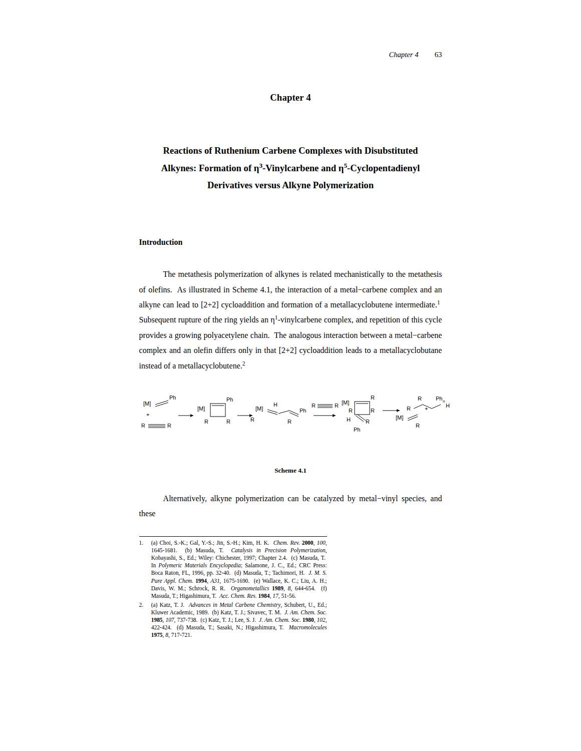Chapter 463
Chapter 4
Reactions of Ruthenium Carbene Complexes with Disubstituted
Alkynes: Formation of η3-Vinylcarbene and η5-Cyclopentadienyl
Derivatives versus Alkyne Polymerization
Introduction
The metathesis polymerization of alkynes is related mechanistically to the metathesis of olefins. As illustrated in Scheme 4.1, the interaction of a metal−carbene complex and an alkyne can lead to [2+2] cycloaddition and formation of a metallacyclobutene intermediate.1 Subsequent rupture of the ring yields an η1-vinylcarbene complex, and repetition of this cycle provides a growing polyacetylene chain. The analogous interaction between a metal−carbene complex and an olefin differs only in that [2+2] cycloaddition leads to a metallacyclobutane instead of a metallacyclobutene.2
[M] Ph + R R [M] Ph R R [M] H R Ph R R R [M] R R R H R Ph R Ph R + n H [M] R
Scheme 4.1
Alternatively, alkyne polymerization can be catalyzed by metal−vinyl species, and these
(a) Choi, S.-K.; Gal, Y.-S.; Jin, S.-H.; Kim, H. K. Chem. Rev. 2000, 100, 1645-1681. (b) Masuda, T. Catalysis in Precision Polymerization, Kobayashi, S., Ed.; Wiley: Chichester, 1997; Chapter 2.4. (c) Masuda, T. In Polymeric Materials Encyclopedia; Salamone, J. C., Ed.; CRC Press: Boca Raton, FL, 1996, pp. 32-40. (d) Masuda, T.; Tachimori, H. J. M. S. Pure Appl. Chem. 1994, A31, 1675-1690. (e) Wallace, K. C.; Liu, A. H.; Davis, W. M.; Schrock, R. R. Organometallics 1989, 8, 644-654. (f) Masuda, T.; Higashimura, T. Acc. Chem. Res. 1984, 17, 51-56.
(a) Katz, T. J. Advances in Metal Carbene Chemistry, Schubert, U., Ed.; Kluwer Academic, 1989. (b) Katz, T. J.; Sivavec, T. M. J. Am. Chem. Soc. 1985, 107, 737-738. (c) Katz, T. J.; Lee, S. J. J. Am. Chem. Soc. 1980, 102, 422-424. (d) Masuda, T.; Sasaki, N.; Higashimura, T. Macromolecules 1975, 8, 717-721.